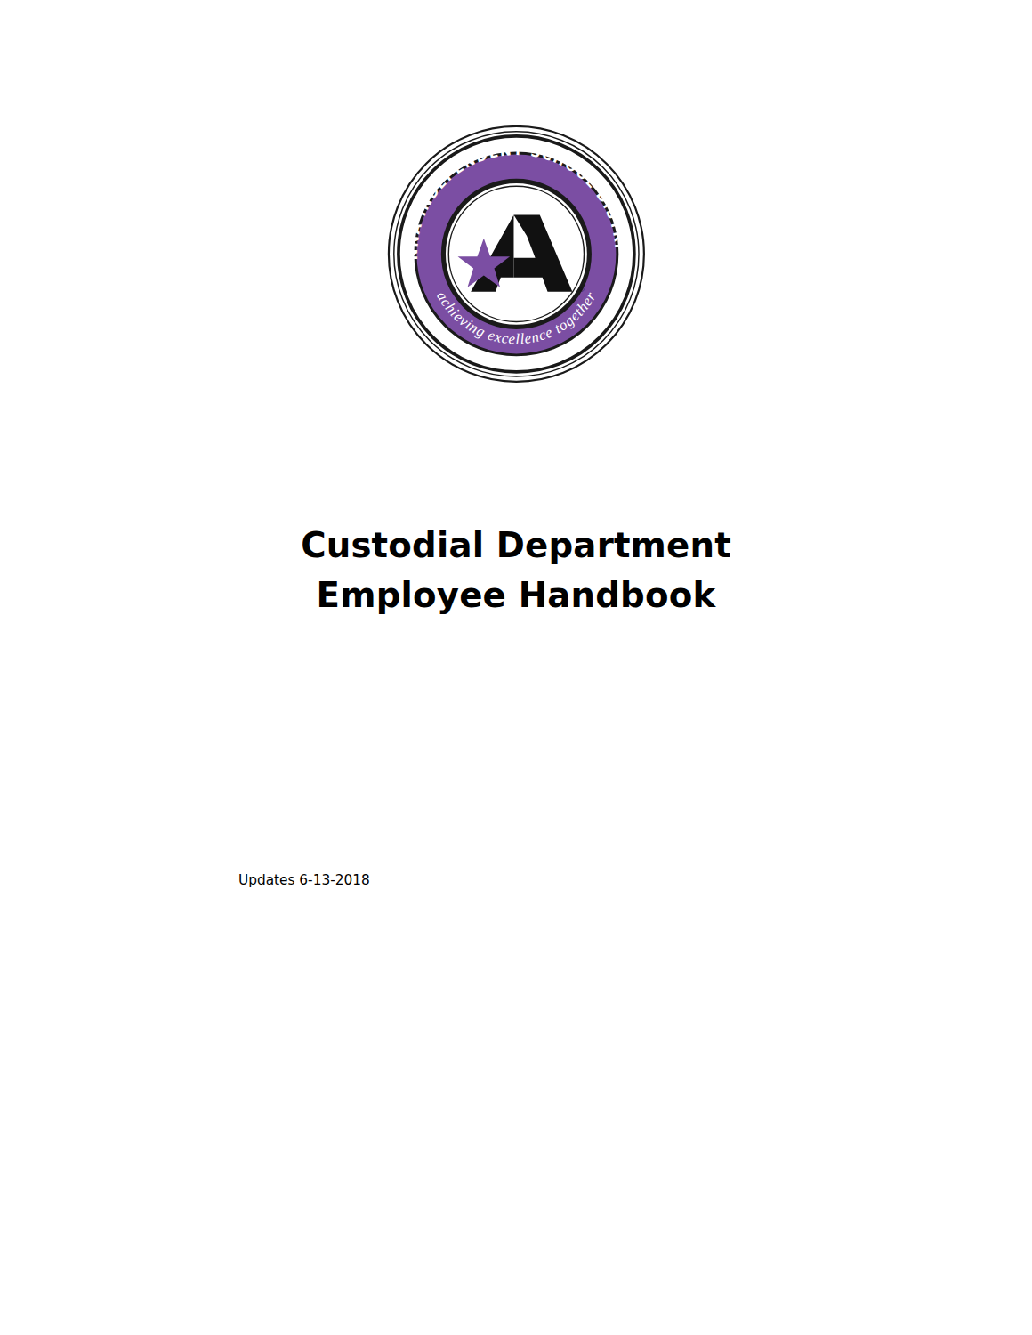★ ANNA INDEPENDENT SCHOOL DISTRICT ★ achieving excellence together ®
Custodial Department Employee Handbook
Updates 6-13-2018